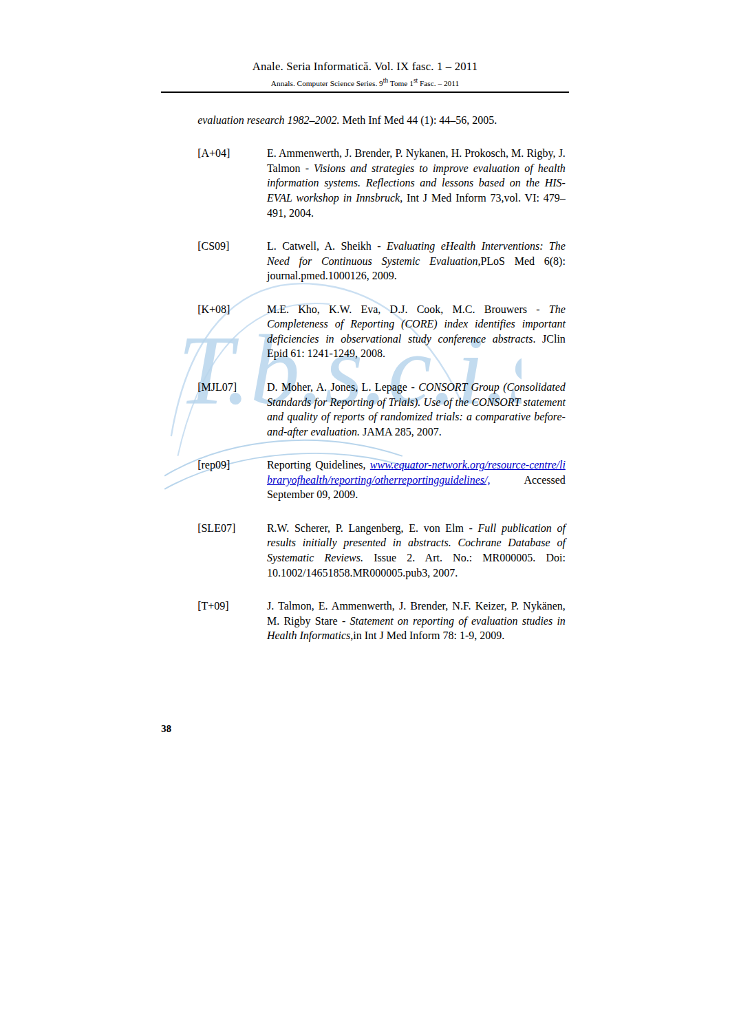Anale. Seria Informatică. Vol. IX fasc. 1 – 2011
Annals. Computer Science Series. 9th Tome 1st Fasc. – 2011
T.b.s.c.i.s
evaluation research 1982–2002. Meth Inf Med 44 (1): 44–56, 2005.
[A+04]
E. Ammenwerth, J. Brender, P. Nykanen, H. Prokosch, M. Rigby, J. Talmon - Visions and strategies to improve evaluation of health information systems. Reflections and lessons based on the HIS-EVAL workshop in Innsbruck, Int J Med Inform 73,vol. VI: 479–491, 2004.
[CS09]
L. Catwell, A. Sheikh - Evaluating eHealth Interventions: The Need for Continuous Systemic Evaluation, PLoS Med 6(8): journal.pmed.1000126, 2009.
[K+08]
M.E. Kho, K.W. Eva, D.J. Cook, M.C. Brouwers - The Completeness of Reporting (CORE) index identifies important deficiencies in observational study conference abstracts. JClin Epid 61: 1241-1249, 2008.
[MJL07]
D. Moher, A. Jones, L. Lepage - CONSORT Group (Consolidated Standards for Reporting of Trials). Use of the CONSORT statement and quality of reports of randomized trials: a comparative before-and-after evaluation. JAMA 285, 2007.
[rep09]
Reporting Quidelines, www.equator-network.org/resource-centre/libraryofhealth/reporting/otherreportingguidelines/, Accessed September 09, 2009.
[SLE07]
R.W. Scherer, P. Langenberg, E. von Elm - Full publication of results initially presented in abstracts. Cochrane Database of Systematic Reviews. Issue 2. Art. No.: MR000005. Doi: 10.1002/14651858.MR000005.pub3, 2007.
[T+09]
J. Talmon, E. Ammenwerth, J. Brender, N.F. Keizer, P. Nykänen, M. Rigby Stare - Statement on reporting of evaluation studies in Health Informatics,in Int J Med Inform 78: 1-9, 2009.
38